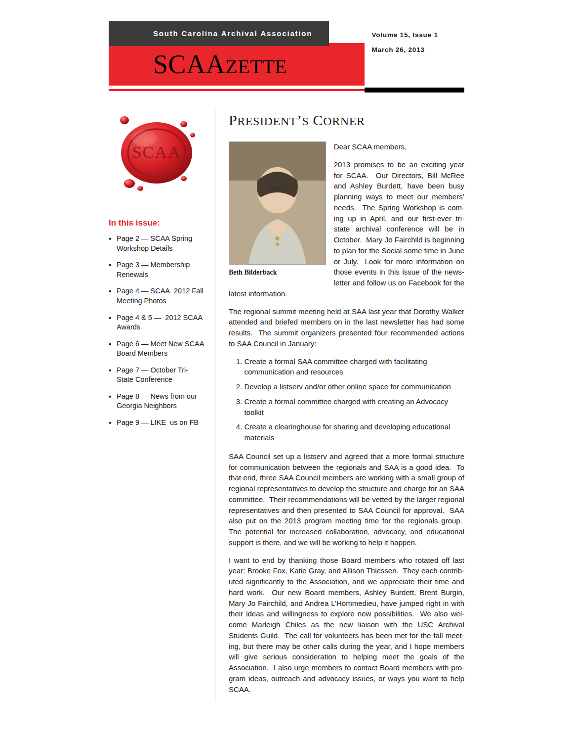South Carolina Archival Association
SCAAZETTE
Volume 15, Issue 1
March 26, 2013
SCAA
In this issue:
Page 2 — SCAA Spring Workshop Details
Page 3 — Membership Renewals
Page 4 — SCAA 2012 Fall Meeting Photos
Page 4 & 5 — 2012 SCAA Awards
Page 6 — Meet New SCAA Board Members
Page 7 — October Tri-State Conference
Page 8 — News from our Georgia Neighbors
Page 9 — LIKE us on FB
PRESIDENT’S CORNER
Beth Bilderback
Dear SCAA members,
2013 promises to be an exciting year for SCAA. Our Directors, Bill McRee and Ashley Burdett, have been busy planning ways to meet our members’ needs. The Spring Workshop is coming up in April, and our first-ever tri-state archival conference will be in October. Mary Jo Fairchild is beginning to plan for the Social some time in June or July. Look for more information on those events in this issue of the newsletter and follow us on Facebook for the latest information.
The regional summit meeting held at SAA last year that Dorothy Walker attended and briefed members on in the last newsletter has had some results. The summit organizers presented four recommended actions to SAA Council in January:
Create a formal SAA committee charged with facilitating communication and resources
Develop a listserv and/or other online space for communication
Create a formal committee charged with creating an Advocacy toolkit
Create a clearinghouse for sharing and developing educational materials
SAA Council set up a listserv and agreed that a more formal structure for communication between the regionals and SAA is a good idea. To that end, three SAA Council members are working with a small group of regional representatives to develop the structure and charge for an SAA committee. Their recommendations will be vetted by the larger regional representatives and then presented to SAA Council for approval. SAA also put on the 2013 program meeting time for the regionals group. The potential for increased collaboration, advocacy, and educational support is there, and we will be working to help it happen.
I want to end by thanking those Board members who rotated off last year: Brooke Fox, Katie Gray, and Allison Thiessen. They each contributed significantly to the Association, and we appreciate their time and hard work. Our new Board members, Ashley Burdett, Brent Burgin, Mary Jo Fairchild, and Andrea L’Hommedieu, have jumped right in with their ideas and willingness to explore new possibilities. We also welcome Marleigh Chiles as the new liaison with the USC Archival Students Guild. The call for volunteers has been met for the fall meeting, but there may be other calls during the year, and I hope members will give serious consideration to helping meet the goals of the Association. I also urge members to contact Board members with program ideas, outreach and advocacy issues, or ways you want to help SCAA.